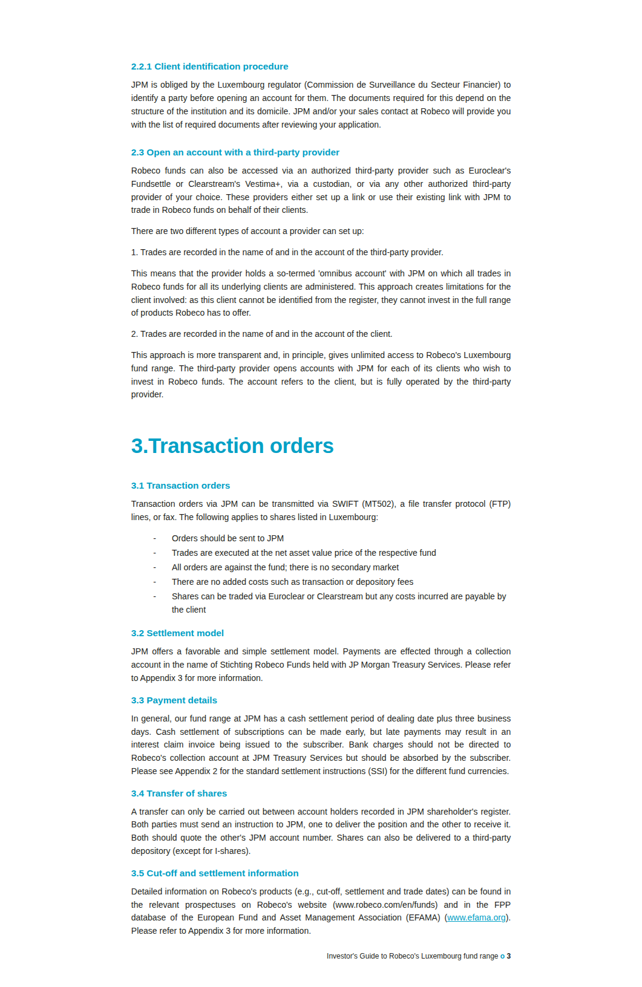2.2.1 Client identification procedure
JPM is obliged by the Luxembourg regulator (Commission de Surveillance du Secteur Financier) to identify a party before opening an account for them. The documents required for this depend on the structure of the institution and its domicile. JPM and/or your sales contact at Robeco will provide you with the list of required documents after reviewing your application.
2.3 Open an account with a third-party provider
Robeco funds can also be accessed via an authorized third-party provider such as Euroclear's Fundsettle or Clearstream's Vestima+, via a custodian, or via any other authorized third-party provider of your choice. These providers either set up a link or use their existing link with JPM to trade in Robeco funds on behalf of their clients.
There are two different types of account a provider can set up:
1. Trades are recorded in the name of and in the account of the third-party provider.
This means that the provider holds a so-termed 'omnibus account' with JPM on which all trades in Robeco funds for all its underlying clients are administered. This approach creates limitations for the client involved: as this client cannot be identified from the register, they cannot invest in the full range of products Robeco has to offer.
2. Trades are recorded in the name of and in the account of the client.
This approach is more transparent and, in principle, gives unlimited access to Robeco's Luxembourg fund range. The third-party provider opens accounts with JPM for each of its clients who wish to invest in Robeco funds. The account refers to the client, but is fully operated by the third-party provider.
3.Transaction orders
3.1 Transaction orders
Transaction orders via JPM can be transmitted via SWIFT (MT502), a file transfer protocol (FTP) lines, or fax. The following applies to shares listed in Luxembourg:
Orders should be sent to JPM
Trades are executed at the net asset value price of the respective fund
All orders are against the fund; there is no secondary market
There are no added costs such as transaction or depository fees
Shares can be traded via Euroclear or Clearstream but any costs incurred are payable by the client
3.2 Settlement model
JPM offers a favorable and simple settlement model. Payments are effected through a collection account in the name of Stichting Robeco Funds held with JP Morgan Treasury Services. Please refer to Appendix 3 for more information.
3.3 Payment details
In general, our fund range at JPM has a cash settlement period of dealing date plus three business days. Cash settlement of subscriptions can be made early, but late payments may result in an interest claim invoice being issued to the subscriber. Bank charges should not be directed to Robeco's collection account at JPM Treasury Services but should be absorbed by the subscriber. Please see Appendix 2 for the standard settlement instructions (SSI) for the different fund currencies.
3.4 Transfer of shares
A transfer can only be carried out between account holders recorded in JPM shareholder's register. Both parties must send an instruction to JPM, one to deliver the position and the other to receive it. Both should quote the other's JPM account number. Shares can also be delivered to a third-party depository (except for I-shares).
3.5 Cut-off and settlement information
Detailed information on Robeco's products (e.g., cut-off, settlement and trade dates) can be found in the relevant prospectuses on Robeco's website (www.robeco.com/en/funds) and in the FPP database of the European Fund and Asset Management Association (EFAMA) (www.efama.org). Please refer to Appendix 3 for more information.
Investor's Guide to Robeco's Luxembourg fund range o 3